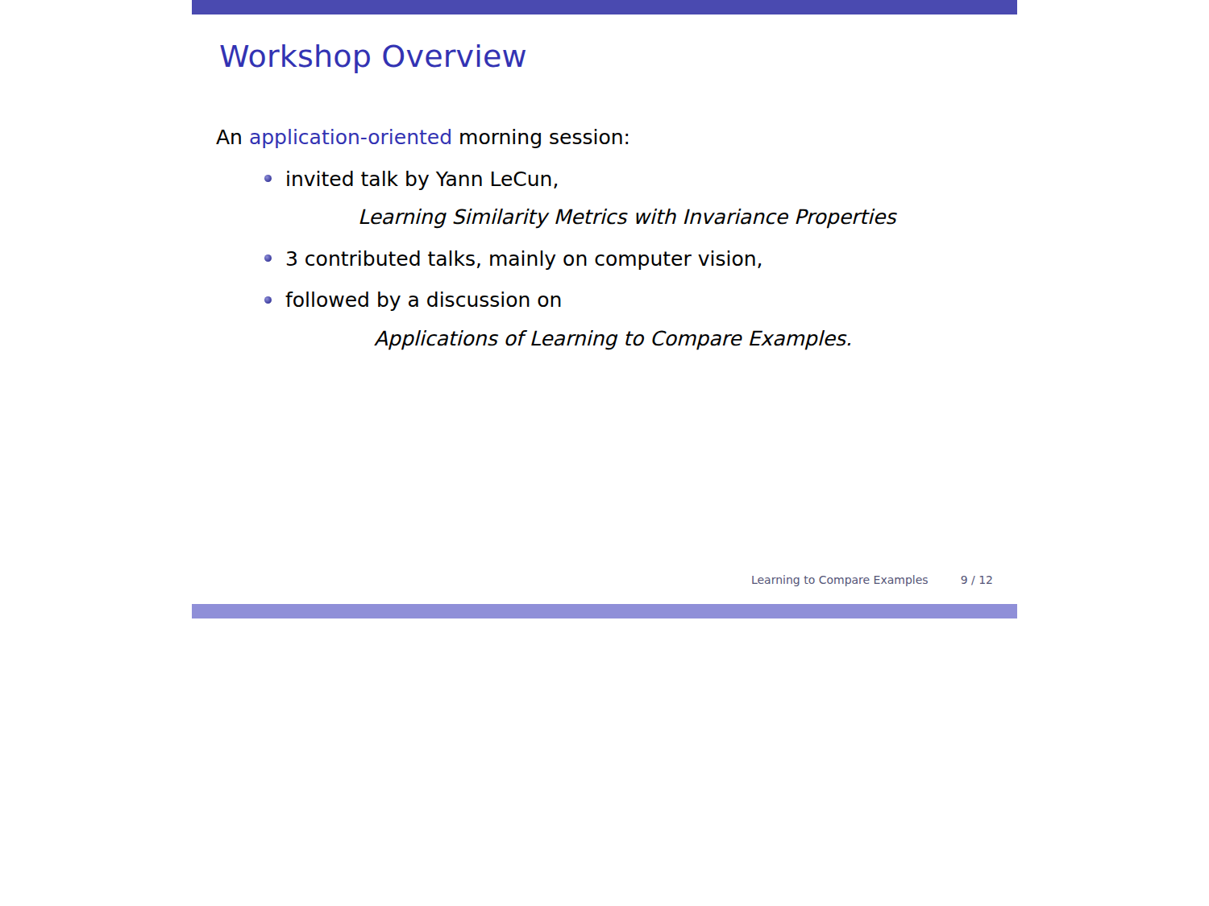Workshop Overview
An application-oriented morning session:
invited talk by Yann LeCun, Learning Similarity Metrics with Invariance Properties
3 contributed talks, mainly on computer vision,
followed by a discussion on Applications of Learning to Compare Examples.
Learning to Compare Examples9 / 12